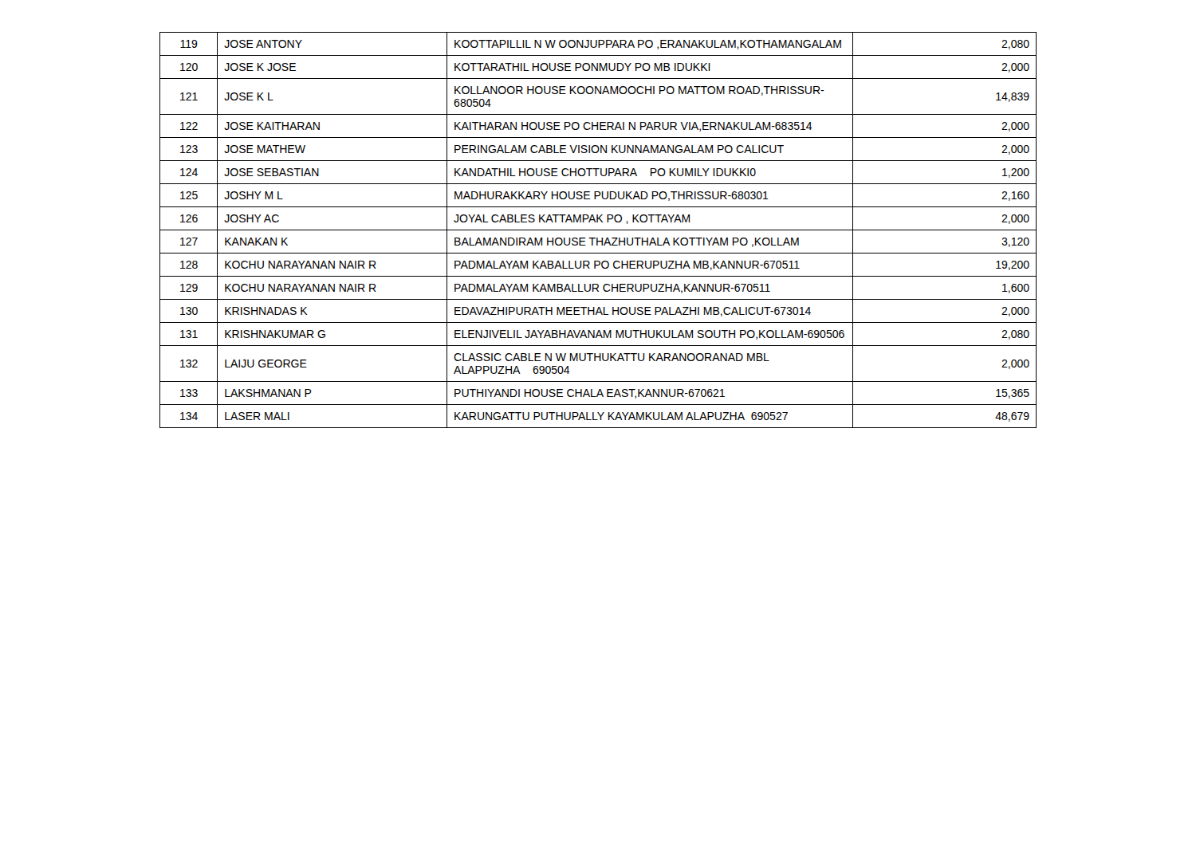| 119 | JOSE ANTONY | KOOTTAPILLIL N W OONJUPPARA PO ,ERANAKULAM,KOTHAMANGALAM | 2,080 |
| 120 | JOSE K JOSE | KOTTARATHIL HOUSE PONMUDY PO MB IDUKKI | 2,000 |
| 121 | JOSE K L | KOLLANOOR HOUSE KOONAMOOCHI PO MATTOM ROAD,THRISSUR-680504 | 14,839 |
| 122 | JOSE KAITHARAN | KAITHARAN HOUSE PO CHERAI N PARUR VIA,ERNAKULAM-683514 | 2,000 |
| 123 | JOSE MATHEW | PERINGALAM CABLE VISION KUNNAMANGALAM PO CALICUT | 2,000 |
| 124 | JOSE SEBASTIAN | KANDATHIL HOUSE CHOTTUPARA PO KUMILY IDUKKI0 | 1,200 |
| 125 | JOSHY M L | MADHURAKKARY HOUSE PUDUKAD PO,THRISSUR-680301 | 2,160 |
| 126 | JOSHY AC | JOYAL CABLES KATTAMPAK PO , KOTTAYAM | 2,000 |
| 127 | KANAKAN K | BALAMANDIRAM HOUSE THAZHUTHALA KOTTIYAM PO ,KOLLAM | 3,120 |
| 128 | KOCHU NARAYANAN NAIR R | PADMALAYAM KABALLUR PO CHERUPUZHA MB,KANNUR-670511 | 19,200 |
| 129 | KOCHU NARAYANAN NAIR R | PADMALAYAM KAMBALLUR CHERUPUZHA,KANNUR-670511 | 1,600 |
| 130 | KRISHNADAS K | EDAVAZHIPURATH MEETHAL HOUSE PALAZHI MB,CALICUT-673014 | 2,000 |
| 131 | KRISHNAKUMAR G | ELENJIVELIL JAYABHAVANAM MUTHUKULAM SOUTH PO,KOLLAM-690506 | 2,080 |
| 132 | LAIJU GEORGE | CLASSIC CABLE N W MUTHUKATTU KARANOORANAD MBL ALAPPUZHA 690504 | 2,000 |
| 133 | LAKSHMANAN P | PUTHIYANDI HOUSE CHALA EAST,KANNUR-670621 | 15,365 |
| 134 | LASER MALI | KARUNGATTU PUTHUPALLY KAYAMKULAM ALAPUZHA 690527 | 48,679 |